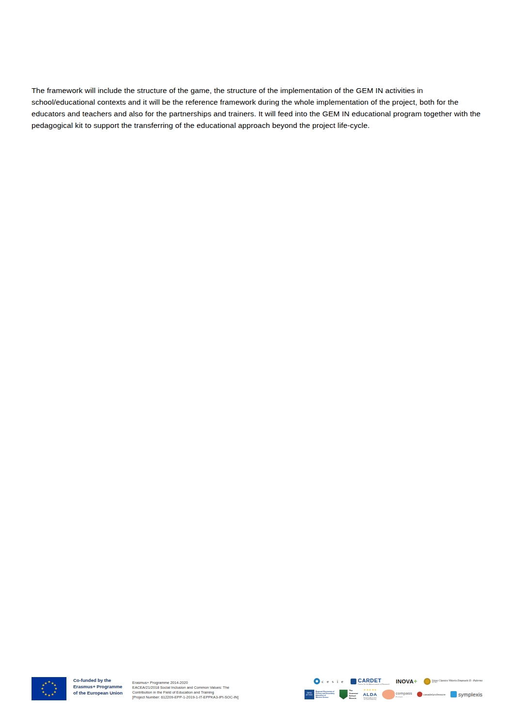The framework will include the structure of the game, the structure of the implementation of the GEM IN activities in school/educational contexts and it will be the reference framework during the whole implementation of the project, both for the educators and teachers and also for the partnerships and trainers. It will feed into the GEM IN educational program together with the pedagogical kit to support the transferring of the educational approach beyond the project life-cycle.
★ ★ ★ ★ ★ ★ ★ ★ ★ ★ ★ ★
Co-funded by the
Erasmus+ Programme
of the European Union
Erasmus+ Programme 2014-2020
EACEA/21/2018 Social Inclusion and Common Values: The
Contribution in the Field of Education and Training
[Project Number: 612209-EPP-1-2019-1-IT-EPPKA3-IPI-SOC-IN]
c e s i e
CARDET
Centre for the Advancement of Research
INOVA+
Liceo Classico Vittorio Emanuele II - Palermo dal 1861
ΠΕΡΙΦ
ΔΥΤ ΕΛΛ
Regional Directorate of
Primary and Secondary
Education of
Western Greece
The
Grammar
School
Nicosia
★★★★★
ALDA
European Association
for Local Democracy
compassEurope
casadelprofessore
symplexis